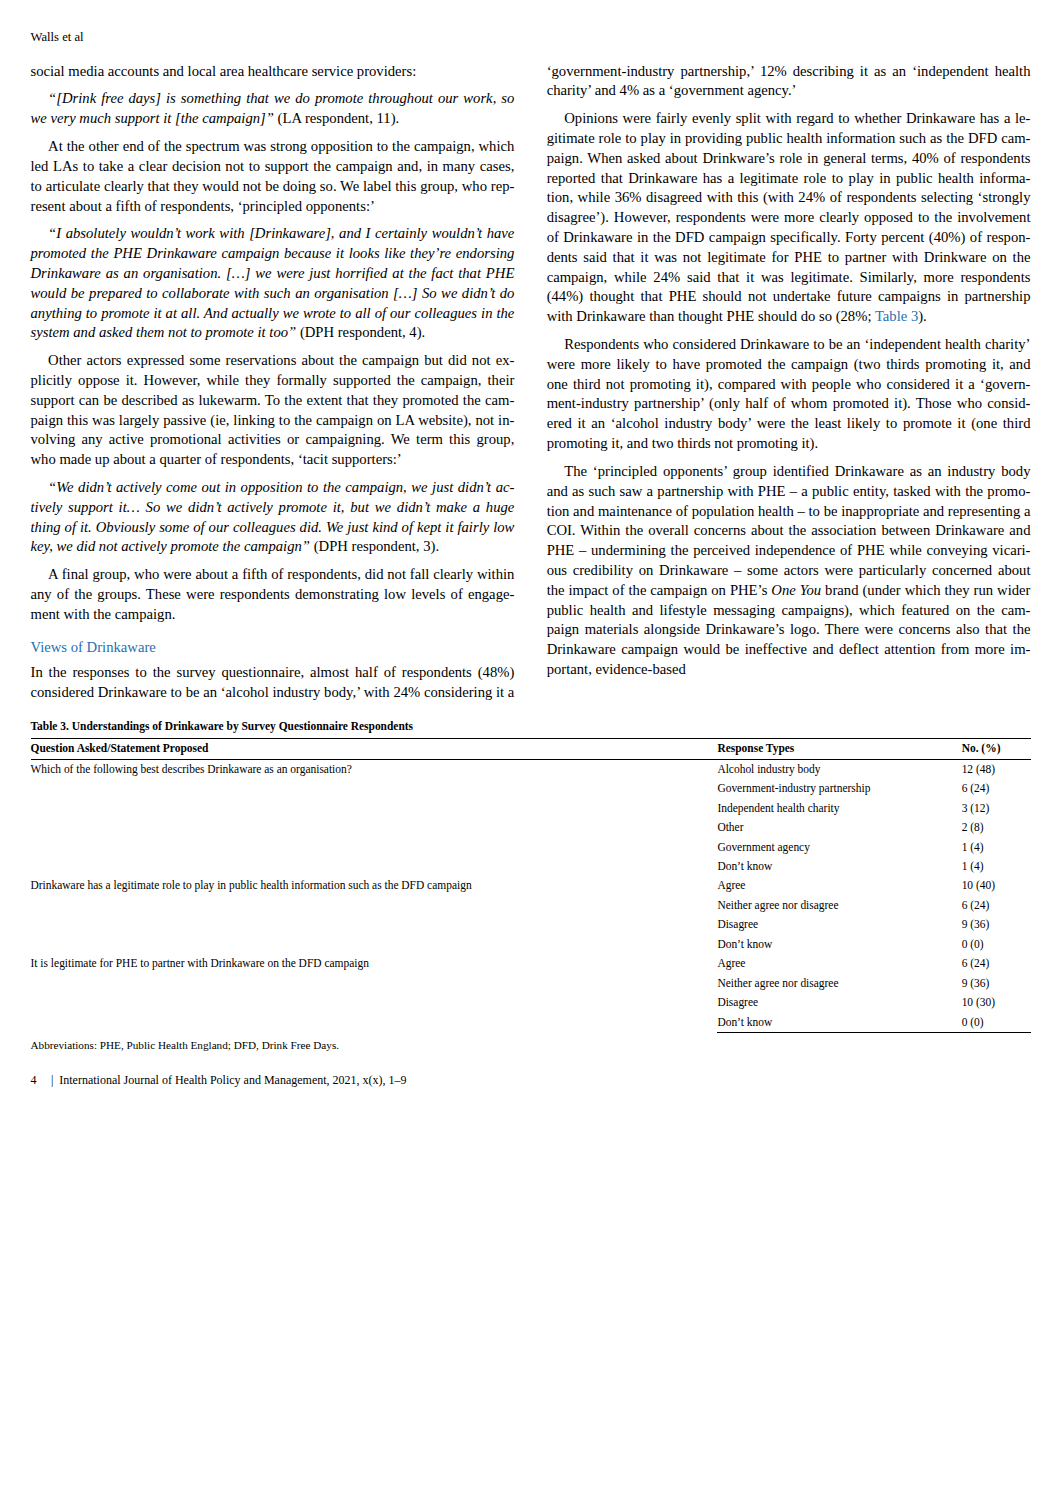Walls et al
social media accounts and local area healthcare service providers:
“[Drink free days] is something that we do promote throughout our work, so we very much support it [the campaign]” (LA respondent, 11).
At the other end of the spectrum was strong opposition to the campaign, which led LAs to take a clear decision not to support the campaign and, in many cases, to articulate clearly that they would not be doing so. We label this group, who represent about a fifth of respondents, ‘principled opponents:’
“I absolutely wouldn’t work with [Drinkaware], and I certainly wouldn’t have promoted the PHE Drinkaware campaign because it looks like they’re endorsing Drinkaware as an organisation. […] we were just horrified at the fact that PHE would be prepared to collaborate with such an organisation […] So we didn’t do anything to promote it at all. And actually we wrote to all of our colleagues in the system and asked them not to promote it too” (DPH respondent, 4).
Other actors expressed some reservations about the campaign but did not explicitly oppose it. However, while they formally supported the campaign, their support can be described as lukewarm. To the extent that they promoted the campaign this was largely passive (ie, linking to the campaign on LA website), not involving any active promotional activities or campaigning. We term this group, who made up about a quarter of respondents, ‘tacit supporters:’
“We didn’t actively come out in opposition to the campaign, we just didn’t actively support it… So we didn’t actively promote it, but we didn’t make a huge thing of it. Obviously some of our colleagues did. We just kind of kept it fairly low key, we did not actively promote the campaign” (DPH respondent, 3).
A final group, who were about a fifth of respondents, did not fall clearly within any of the groups. These were respondents demonstrating low levels of engagement with the campaign.
Views of Drinkaware
In the responses to the survey questionnaire, almost half of respondents (48%) considered Drinkaware to be an ‘alcohol industry body,’ with 24% considering it a ‘government-industry partnership,’ 12% describing it as an ‘independent health charity’ and 4% as a ‘government agency.’
Opinions were fairly evenly split with regard to whether Drinkaware has a legitimate role to play in providing public health information such as the DFD campaign. When asked about Drinkware’s role in general terms, 40% of respondents reported that Drinkaware has a legitimate role to play in public health information, while 36% disagreed with this (with 24% of respondents selecting ‘strongly disagree’). However, respondents were more clearly opposed to the involvement of Drinkaware in the DFD campaign specifically. Forty percent (40%) of respondents said that it was not legitimate for PHE to partner with Drinkware on the campaign, while 24% said that it was legitimate. Similarly, more respondents (44%) thought that PHE should not undertake future campaigns in partnership with Drinkaware than thought PHE should do so (28%; Table 3).
Respondents who considered Drinkaware to be an ‘independent health charity’ were more likely to have promoted the campaign (two thirds promoting it, and one third not promoting it), compared with people who considered it a ‘government-industry partnership’ (only half of whom promoted it). Those who considered it an ‘alcohol industry body’ were the least likely to promote it (one third promoting it, and two thirds not promoting it).
The ‘principled opponents’ group identified Drinkaware as an industry body and as such saw a partnership with PHE – a public entity, tasked with the promotion and maintenance of population health – to be inappropriate and representing a COI. Within the overall concerns about the association between Drinkaware and PHE – undermining the perceived independence of PHE while conveying vicarious credibility on Drinkaware – some actors were particularly concerned about the impact of the campaign on PHE’s One You brand (under which they run wider public health and lifestyle messaging campaigns), which featured on the campaign materials alongside Drinkaware’s logo. There were concerns also that the Drinkaware campaign would be ineffective and deflect attention from more important, evidence-based
Table 3. Understandings of Drinkaware by Survey Questionnaire Respondents
| Question Asked/Statement Proposed | Response Types | No. (%) |
| --- | --- | --- |
| Which of the following best describes Drinkaware as an organisation? | Alcohol industry body | 12 (48) |
| Government-industry partnership | 6 (24) |
| Independent health charity | 3 (12) |
| Other | 2 (8) |
| Government agency | 1 (4) |
| Don’t know | 1 (4) |
| Drinkaware has a legitimate role to play in public health information such as the DFD campaign | Agree | 10 (40) |
| Neither agree nor disagree | 6 (24) |
| Disagree | 9 (36) |
| Don’t know | 0 (0) |
| It is legitimate for PHE to partner with Drinkaware on the DFD campaign | Agree | 6 (24) |
| Neither agree nor disagree | 9 (36) |
| Disagree | 10 (30) |
| Don’t know | 0 (0) |
Abbreviations: PHE, Public Health England; DFD, Drink Free Days.
4| International Journal of Health Policy and Management, 2021, x(x), 1–9